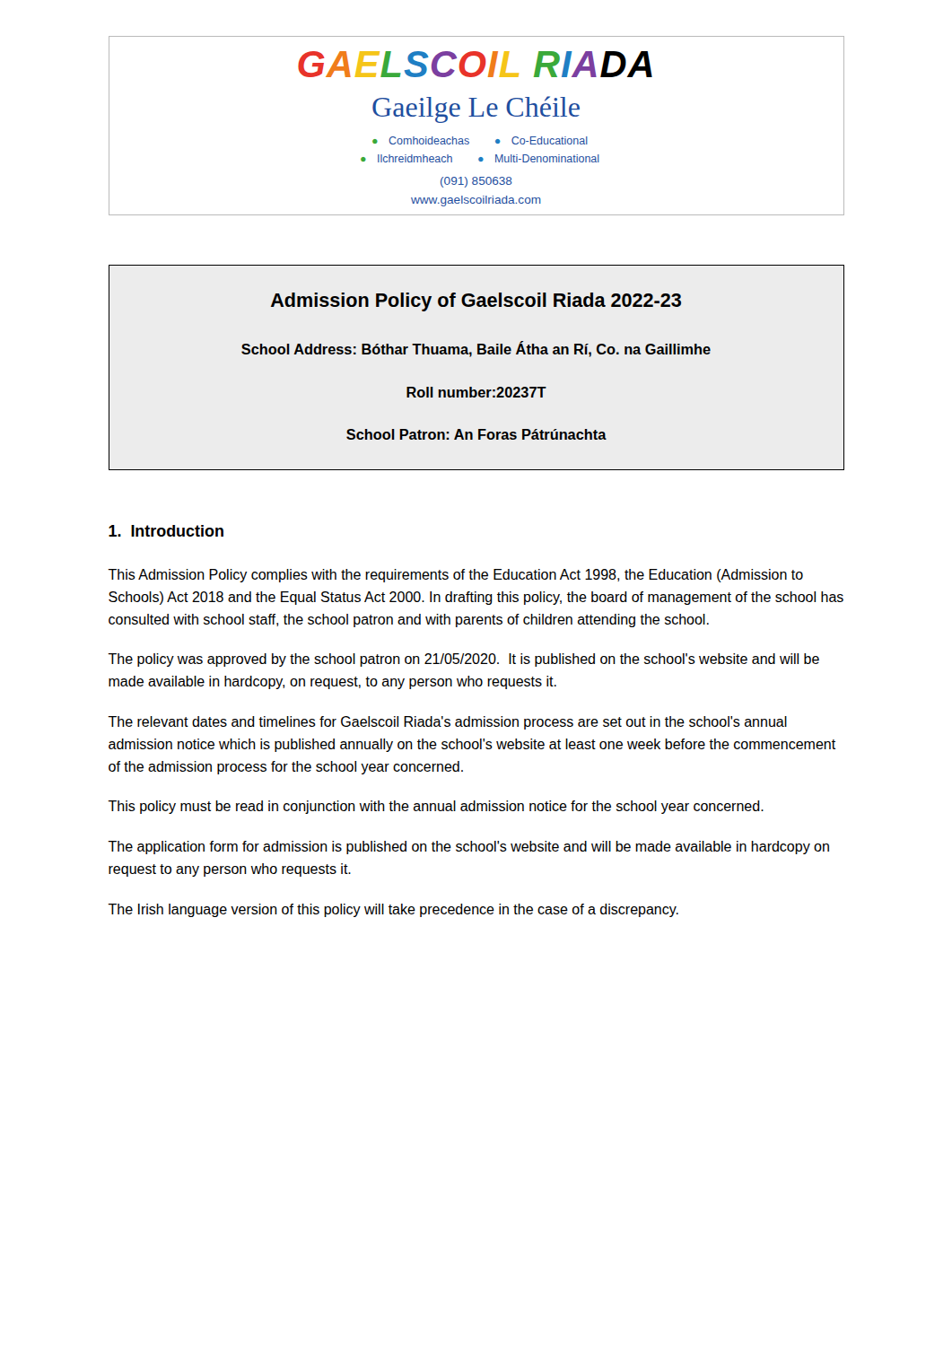GAELSCOIL RIADA
Gaeilge Le Chéile
● Comhoideachas ● Co-Educational
● Ilchreidmheach ● Multi-Denominational
(091) 850638
www.gaelscoilriada.com
Admission Policy of Gaelscoil Riada 2022-23
School Address: Bóthar Thuama, Baile Átha an Rí, Co. na Gaillimhe
Roll number:20237T
School Patron: An Foras Pátrúnachta
1. Introduction
This Admission Policy complies with the requirements of the Education Act 1998, the Education (Admission to Schools) Act 2018 and the Equal Status Act 2000. In drafting this policy, the board of management of the school has consulted with school staff, the school patron and with parents of children attending the school.
The policy was approved by the school patron on 21/05/2020. It is published on the school's website and will be made available in hardcopy, on request, to any person who requests it.
The relevant dates and timelines for Gaelscoil Riada's admission process are set out in the school's annual admission notice which is published annually on the school's website at least one week before the commencement of the admission process for the school year concerned.
This policy must be read in conjunction with the annual admission notice for the school year concerned.
The application form for admission is published on the school's website and will be made available in hardcopy on request to any person who requests it.
The Irish language version of this policy will take precedence in the case of a discrepancy.